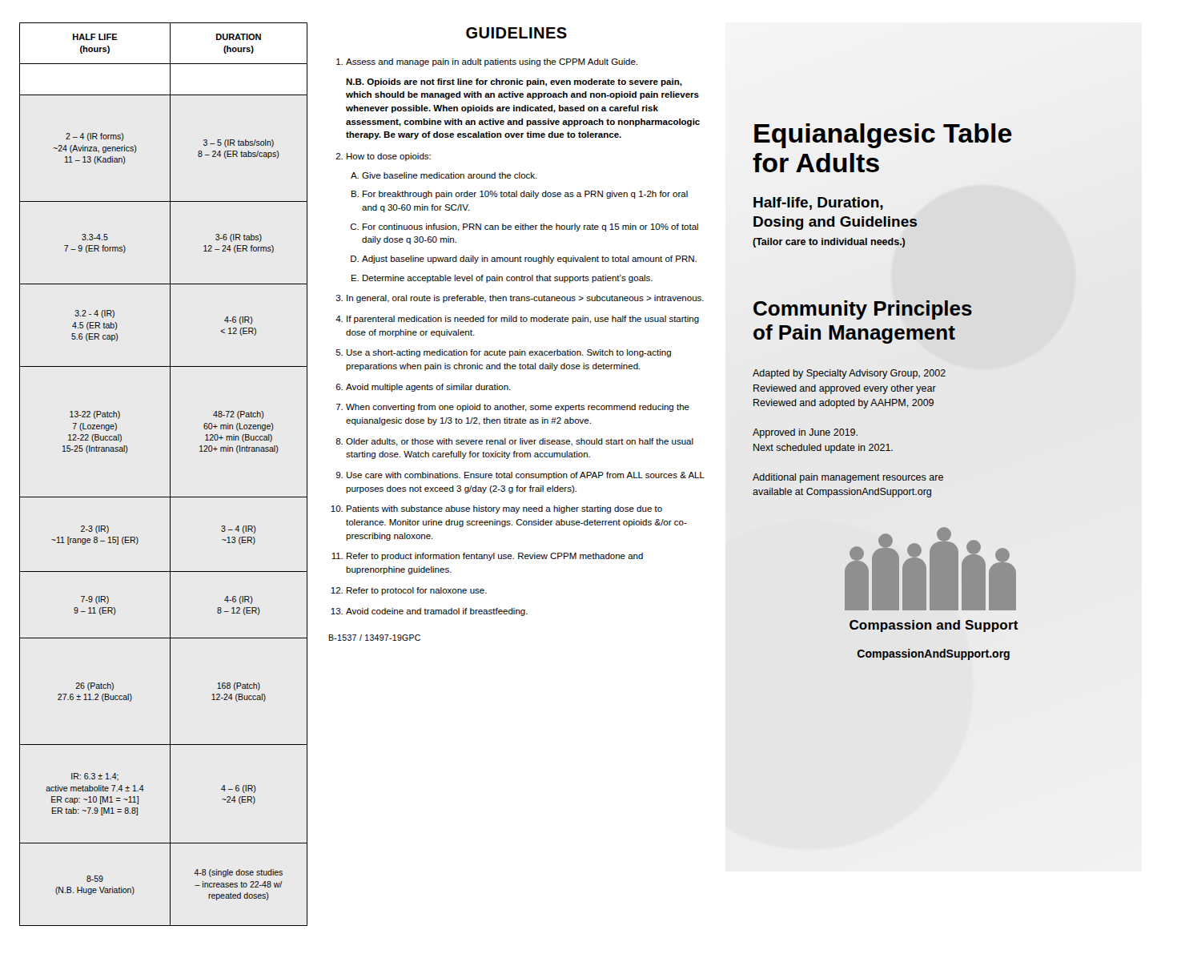| HALF LIFE (hours) | DURATION (hours) |
| --- | --- |
| 2 – 4 (IR forms) ~24 (Avinza, generics) 11 – 13 (Kadian) | 3 – 5 (IR tabs/soln) 8 – 24 (ER tabs/caps) |
| 3.3-4.5 7 – 9 (ER forms) | 3-6 (IR tabs) 12 – 24 (ER forms) |
| 3.2 - 4 (IR) 4.5 (ER tab) 5.6 (ER cap) | 4-6 (IR) < 12 (ER) |
| 13-22 (Patch) 7 (Lozenge) 12-22 (Buccal) 15-25 (Intranasal) | 48-72 (Patch) 60+ min (Lozenge) 120+ min (Buccal) 120+ min (Intranasal) |
| 2-3 (IR) ~11 [range 8 – 15] (ER) | 3 – 4 (IR) ~13 (ER) |
| 7-9 (IR) 9 – 11 (ER) | 4-6 (IR) 8 – 12 (ER) |
| 26 (Patch) 27.6 ± 11.2 (Buccal) | 168 (Patch) 12-24 (Buccal) |
| IR: 6.3 ± 1.4; active metabolite 7.4 ± 1.4 ER cap: ~10 [M1 = ~11] ER tab: ~7.9 [M1 = 8.8] | 4 – 6 (IR) ~24 (ER) |
| 8-59 (N.B. Huge Variation) | 4-8 (single dose studies – increases to 22-48 w/ repeated doses) |
GUIDELINES
Assess and manage pain in adult patients using the CPPM Adult Guide.
N.B. Opioids are not first line for chronic pain, even moderate to severe pain, which should be managed with an active approach and non-opioid pain relievers whenever possible. When opioids are indicated, based on a careful risk assessment, combine with an active and passive approach to nonpharmacologic therapy. Be wary of dose escalation over time due to tolerance.
How to dose opioids:
Give baseline medication around the clock.
For breakthrough pain order 10% total daily dose as a PRN given q 1-2h for oral and q 30-60 min for SC/IV.
For continuous infusion, PRN can be either the hourly rate q 15 min or 10% of total daily dose q 30-60 min.
Adjust baseline upward daily in amount roughly equivalent to total amount of PRN.
Determine acceptable level of pain control that supports patient’s goals.
In general, oral route is preferable, then trans-cutaneous > subcutaneous > intravenous.
If parenteral medication is needed for mild to moderate pain, use half the usual starting dose of morphine or equivalent.
Use a short-acting medication for acute pain exacerbation. Switch to long-acting preparations when pain is chronic and the total daily dose is determined.
Avoid multiple agents of similar duration.
When converting from one opioid to another, some experts recommend reducing the equianalgesic dose by 1/3 to 1/2, then titrate as in #2 above.
Older adults, or those with severe renal or liver disease, should start on half the usual starting dose. Watch carefully for toxicity from accumulation.
Use care with combinations. Ensure total consumption of APAP from ALL sources & ALL purposes does not exceed 3 g/day (2-3 g for frail elders).
Patients with substance abuse history may need a higher starting dose due to tolerance. Monitor urine drug screenings. Consider abuse-deterrent opioids &/or co-prescribing naloxone.
Refer to product information fentanyl use. Review CPPM methadone and buprenorphine guidelines.
Refer to protocol for naloxone use.
Avoid codeine and tramadol if breastfeeding.
B-1537 / 13497-19GPC
Equianalgesic Table
for Adults
Half-life, Duration,
Dosing and Guidelines
(Tailor care to individual needs.)
Community Principles
of Pain Management
Adapted by Specialty Advisory Group, 2002
Reviewed and approved every other year
Reviewed and adopted by AAHPM, 2009
Approved in June 2019.
Next scheduled update in 2021.
Additional pain management resources are
available at CompassionAndSupport.org
Compassion and Support
CompassionAndSupport.org